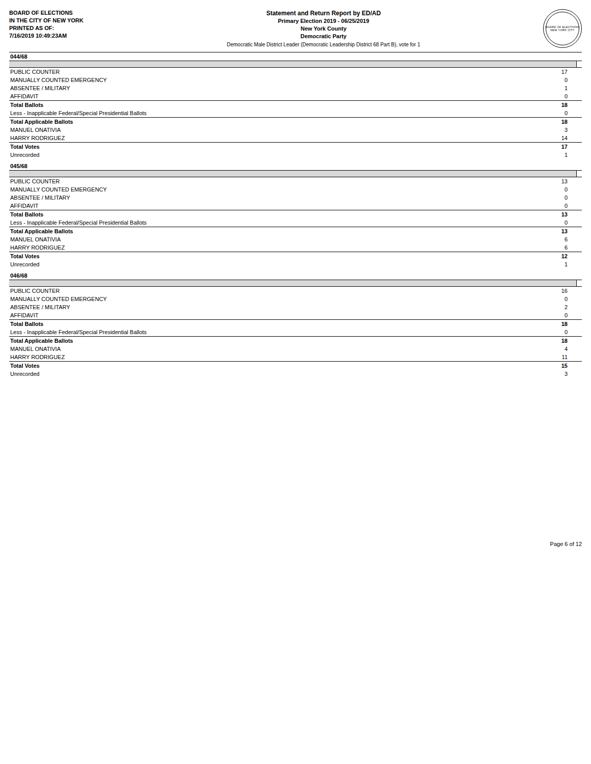BOARD OF ELECTIONS
IN THE CITY OF NEW YORK
PRINTED AS OF:
7/16/2019 10:49:23AM
Statement and Return Report by ED/AD
Primary Election 2019 - 06/25/2019
New York County
Democratic Party
Democratic Male District Leader (Democratic Leadership District 68 Part B), vote for 1
BOARD OF ELECTIONS
NEW YORK CITY
044/68
| PUBLIC COUNTER | 17 |
| MANUALLY COUNTED EMERGENCY | 0 |
| ABSENTEE / MILITARY | 1 |
| AFFIDAVIT | 0 |
| Total Ballots | 18 |
| Less - Inapplicable Federal/Special Presidential Ballots | 0 |
| Total Applicable Ballots | 18 |
| MANUEL ONATIVIA | 3 |
| HARRY RODRIGUEZ | 14 |
| Total Votes | 17 |
| Unrecorded | 1 |
045/68
| PUBLIC COUNTER | 13 |
| MANUALLY COUNTED EMERGENCY | 0 |
| ABSENTEE / MILITARY | 0 |
| AFFIDAVIT | 0 |
| Total Ballots | 13 |
| Less - Inapplicable Federal/Special Presidential Ballots | 0 |
| Total Applicable Ballots | 13 |
| MANUEL ONATIVIA | 6 |
| HARRY RODRIGUEZ | 6 |
| Total Votes | 12 |
| Unrecorded | 1 |
046/68
| PUBLIC COUNTER | 16 |
| MANUALLY COUNTED EMERGENCY | 0 |
| ABSENTEE / MILITARY | 2 |
| AFFIDAVIT | 0 |
| Total Ballots | 18 |
| Less - Inapplicable Federal/Special Presidential Ballots | 0 |
| Total Applicable Ballots | 18 |
| MANUEL ONATIVIA | 4 |
| HARRY RODRIGUEZ | 11 |
| Total Votes | 15 |
| Unrecorded | 3 |
Page 6 of 12